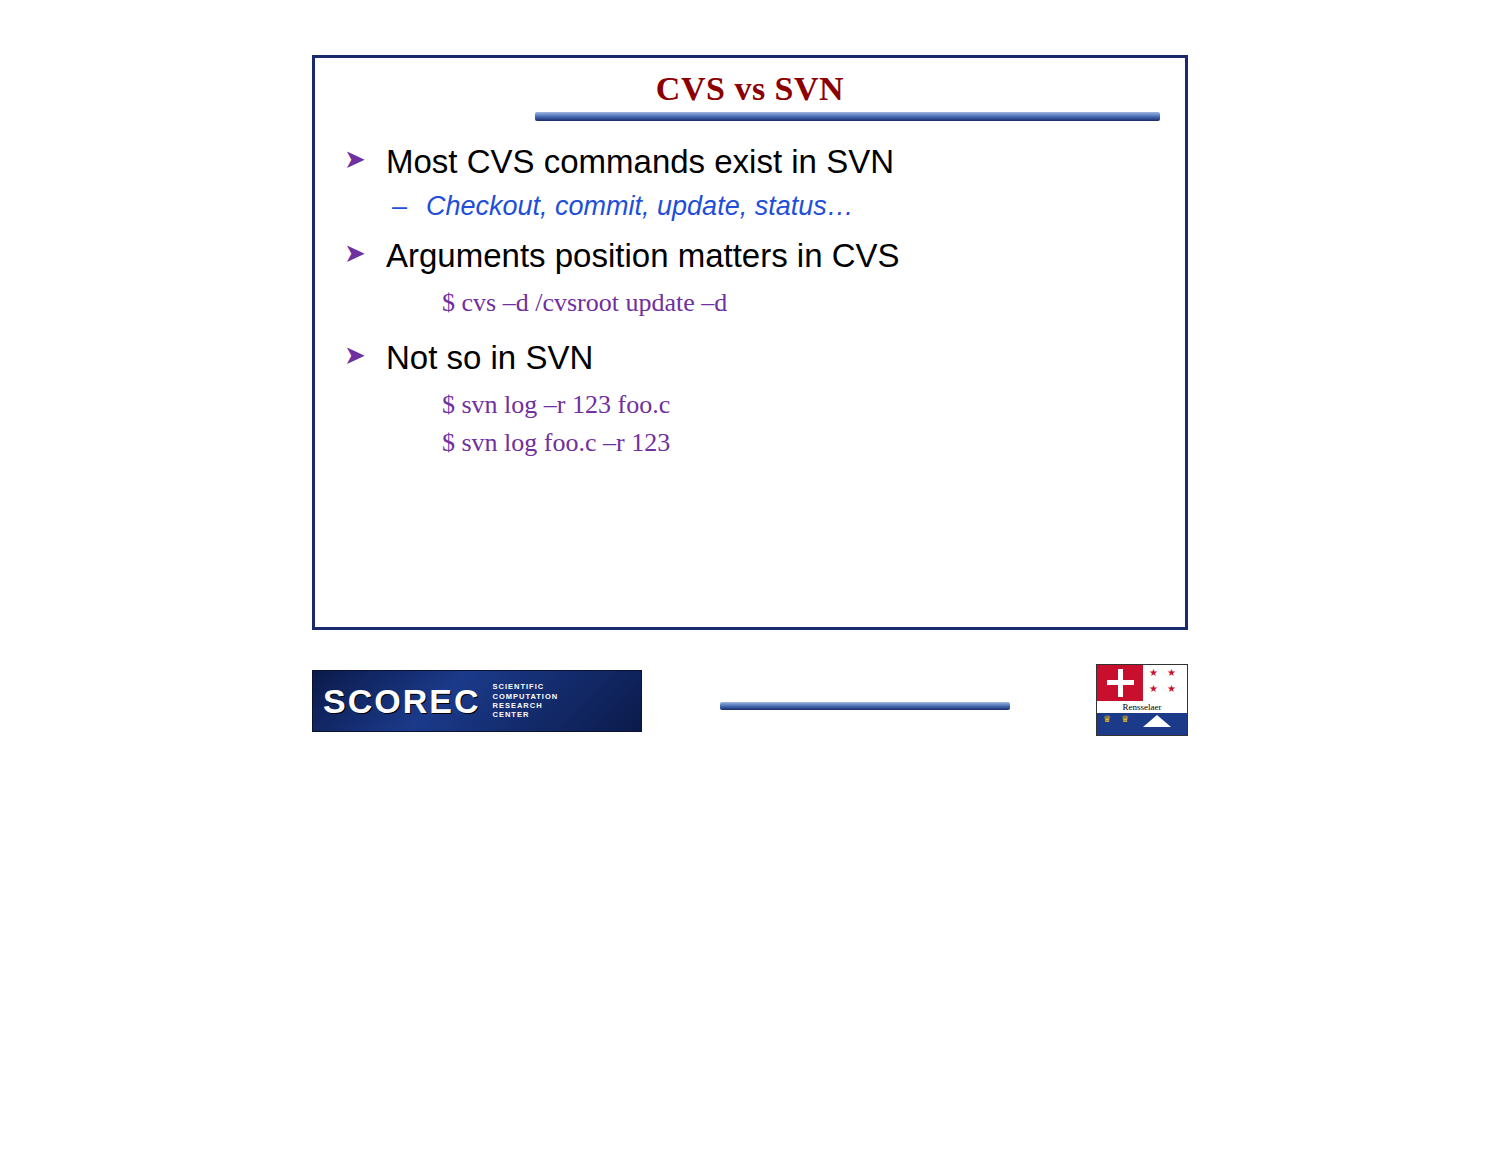CVS vs SVN
Most CVS commands exist in SVN
Checkout, commit, update, status…
Arguments position matters in CVS
$ cvs –d /cvsroot update –d
Not so in SVN
$ svn log –r 123 foo.c
$ svn log foo.c –r 123
SCOREC SCIENTIFIC
COMPUTATION
RESEARCH
CENTER
★ ★ ★ ★
Rensselaer
♛ ♛